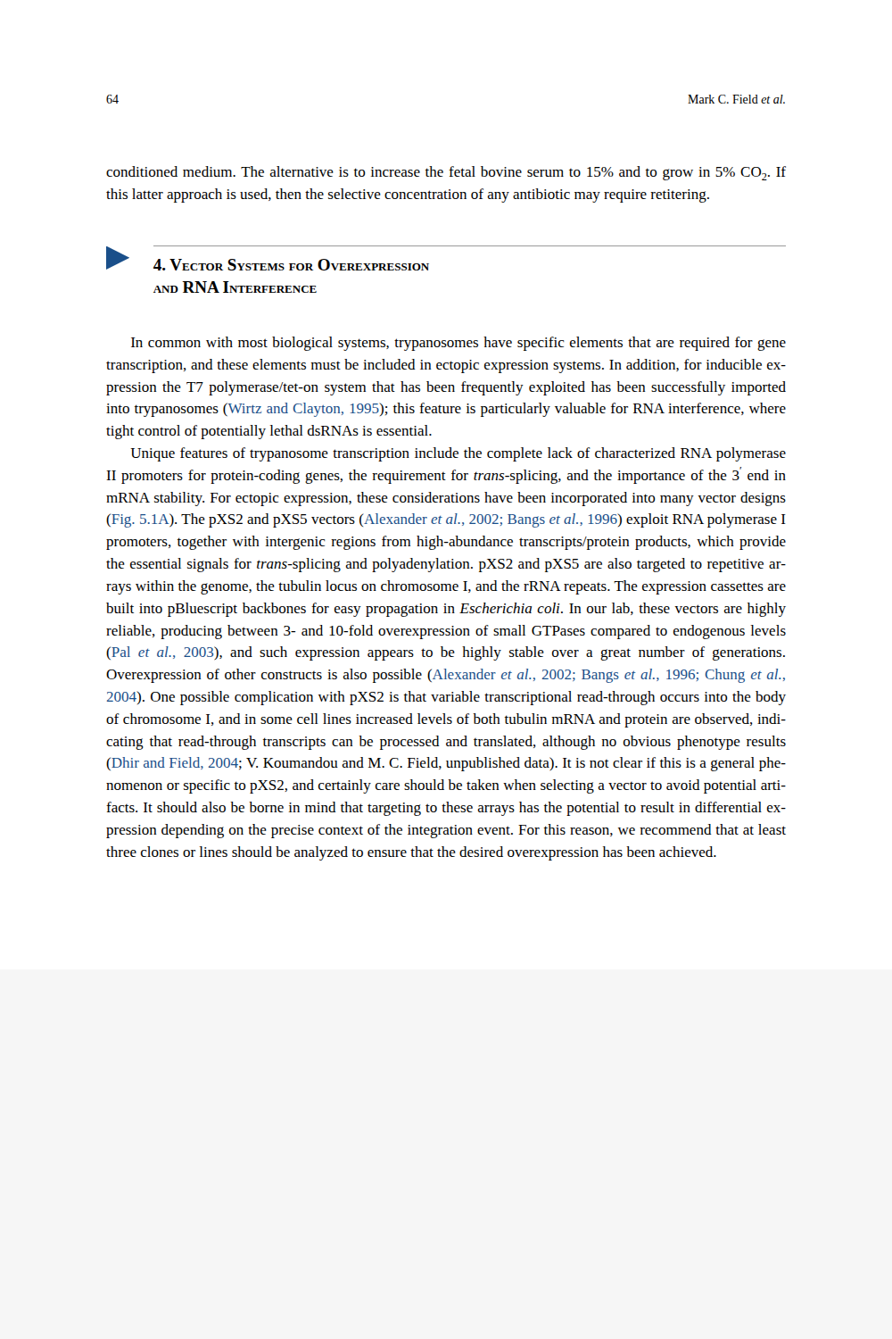64 Mark C. Field et al.
conditioned medium. The alternative is to increase the fetal bovine serum to 15% and to grow in 5% CO2. If this latter approach is used, then the selective concentration of any antibiotic may require retitering.
4. Vector Systems for Overexpression
and RNA Interference
In common with most biological systems, trypanosomes have specific elements that are required for gene transcription, and these elements must be included in ectopic expression systems. In addition, for inducible expression the T7 polymerase/tet-on system that has been frequently exploited has been successfully imported into trypanosomes (Wirtz and Clayton, 1995); this feature is particularly valuable for RNA interference, where tight control of potentially lethal dsRNAs is essential.
Unique features of trypanosome transcription include the complete lack of characterized RNA polymerase II promoters for protein-coding genes, the requirement for trans-splicing, and the importance of the 3′ end in mRNA stability. For ectopic expression, these considerations have been incorporated into many vector designs (Fig. 5.1A). The pXS2 and pXS5 vectors (Alexander et al., 2002; Bangs et al., 1996) exploit RNA polymerase I promoters, together with intergenic regions from high-abundance transcripts/protein products, which provide the essential signals for trans-splicing and polyadenylation. pXS2 and pXS5 are also targeted to repetitive arrays within the genome, the tubulin locus on chromosome I, and the rRNA repeats. The expression cassettes are built into pBluescript backbones for easy propagation in Escherichia coli. In our lab, these vectors are highly reliable, producing between 3- and 10-fold overexpression of small GTPases compared to endogenous levels (Pal et al., 2003), and such expression appears to be highly stable over a great number of generations. Overexpression of other constructs is also possible (Alexander et al., 2002; Bangs et al., 1996; Chung et al., 2004). One possible complication with pXS2 is that variable transcriptional read-through occurs into the body of chromosome I, and in some cell lines increased levels of both tubulin mRNA and protein are observed, indicating that read-through transcripts can be processed and translated, although no obvious phenotype results (Dhir and Field, 2004; V. Koumandou and M. C. Field, unpublished data). It is not clear if this is a general phenomenon or specific to pXS2, and certainly care should be taken when selecting a vector to avoid potential artifacts. It should also be borne in mind that targeting to these arrays has the potential to result in differential expression depending on the precise context of the integration event. For this reason, we recommend that at least three clones or lines should be analyzed to ensure that the desired overexpression has been achieved.